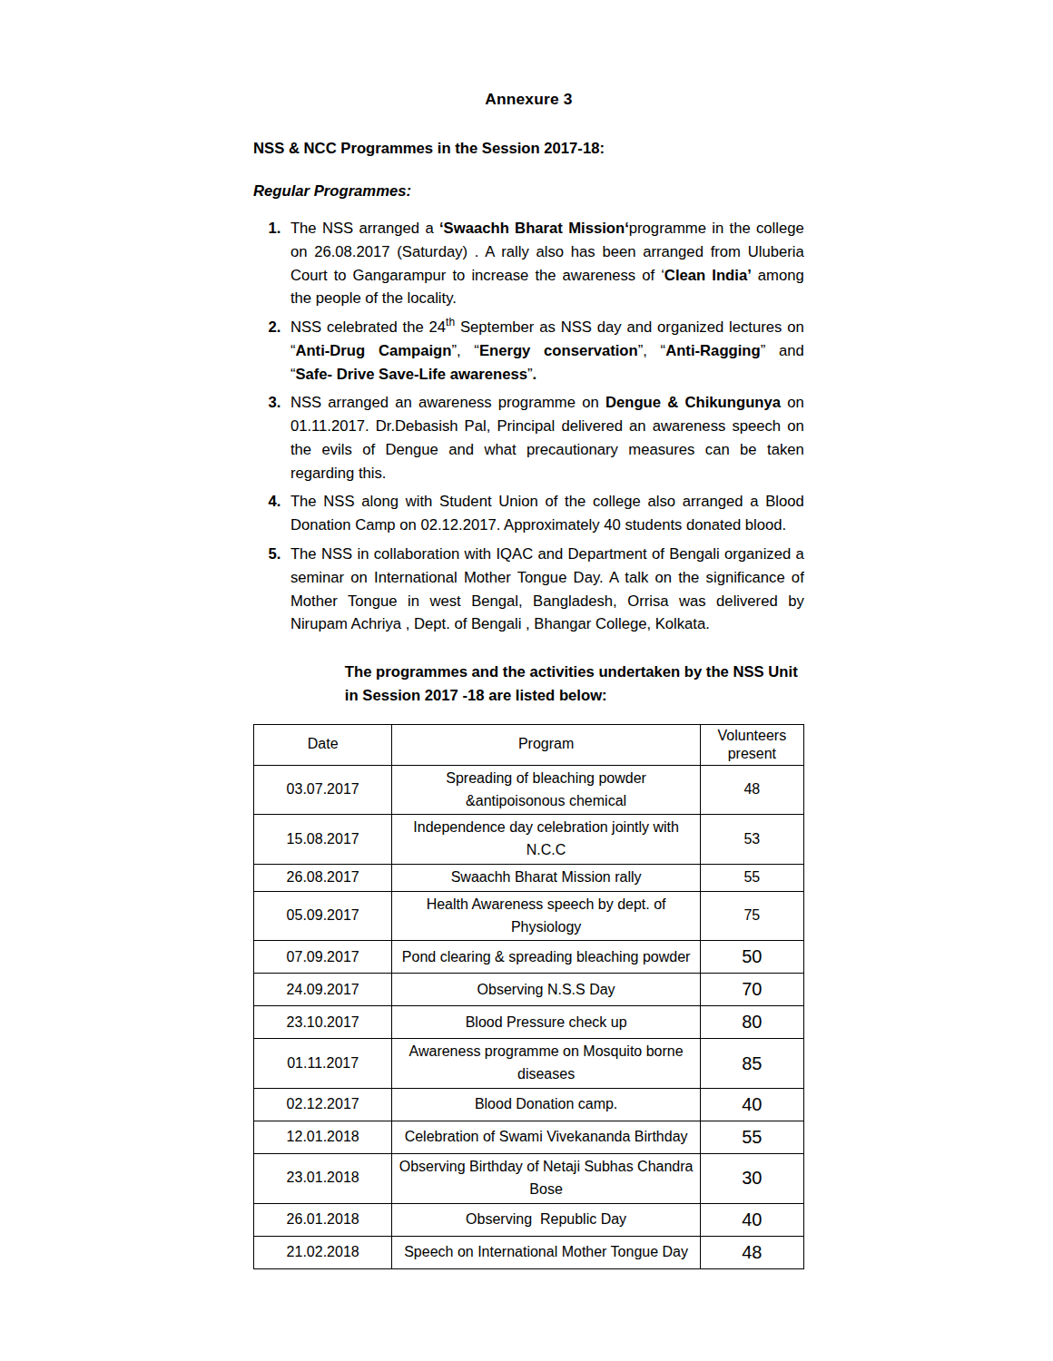Annexure 3
NSS & NCC Programmes in the Session 2017-18:
Regular Programmes:
The NSS arranged a ‘Swaachh Bharat Mission‘programme in the college on 26.08.2017 (Saturday) . A rally also has been arranged from Uluberia Court to Gangarampur to increase the awareness of ‘Clean India’ among the people of the locality.
NSS celebrated the 24th September as NSS day and organized lectures on “Anti-Drug Campaign”, “Energy conservation”, “Anti-Ragging” and “Safe- Drive Save-Life awareness”.
NSS arranged an awareness programme on Dengue & Chikungunya on 01.11.2017. Dr.Debasish Pal, Principal delivered an awareness speech on the evils of Dengue and what precautionary measures can be taken regarding this.
The NSS along with Student Union of the college also arranged a Blood Donation Camp on 02.12.2017. Approximately 40 students donated blood.
The NSS in collaboration with IQAC and Department of Bengali organized a seminar on International Mother Tongue Day. A talk on the significance of Mother Tongue in west Bengal, Bangladesh, Orrisa was delivered by Nirupam Achriya , Dept. of Bengali , Bhangar College, Kolkata.
The programmes and the activities undertaken by the NSS Unit in Session 2017 -18 are listed below:
| Date | Program | Volunteers present |
| --- | --- | --- |
| 03.07.2017 | Spreading of bleaching powder &antipoisonous chemical | 48 |
| 15.08.2017 | Independence day celebration jointly with N.C.C | 53 |
| 26.08.2017 | Swaachh Bharat Mission rally | 55 |
| 05.09.2017 | Health Awareness speech by dept. of Physiology | 75 |
| 07.09.2017 | Pond clearing & spreading bleaching powder | 50 |
| 24.09.2017 | Observing N.S.S Day | 70 |
| 23.10.2017 | Blood Pressure check up | 80 |
| 01.11.2017 | Awareness programme on Mosquito borne diseases | 85 |
| 02.12.2017 | Blood Donation camp. | 40 |
| 12.01.2018 | Celebration of Swami Vivekananda Birthday | 55 |
| 23.01.2018 | Observing Birthday of Netaji Subhas Chandra Bose | 30 |
| 26.01.2018 | Observing Republic Day | 40 |
| 21.02.2018 | Speech on International Mother Tongue Day | 48 |